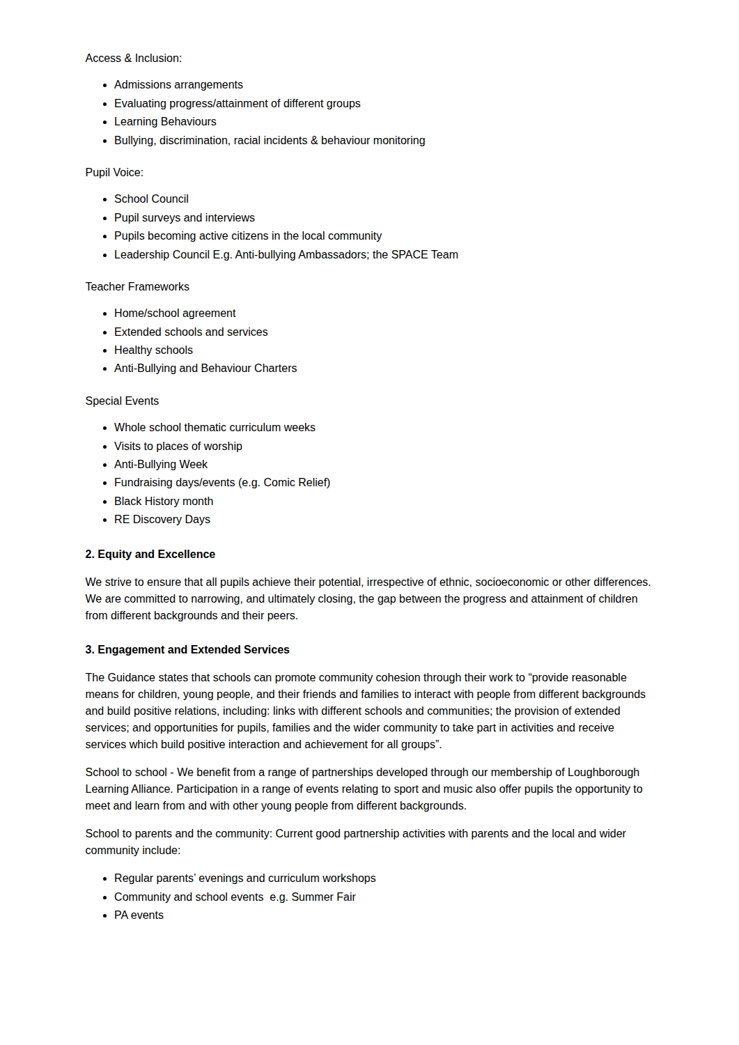Access & Inclusion:
Admissions arrangements
Evaluating progress/attainment of different groups
Learning Behaviours
Bullying, discrimination, racial incidents & behaviour monitoring
Pupil Voice:
School Council
Pupil surveys and interviews
Pupils becoming active citizens in the local community
Leadership Council E.g. Anti-bullying Ambassadors; the SPACE Team
Teacher Frameworks
Home/school agreement
Extended schools and services
Healthy schools
Anti-Bullying and Behaviour Charters
Special Events
Whole school thematic curriculum weeks
Visits to places of worship
Anti-Bullying Week
Fundraising days/events (e.g. Comic Relief)
Black History month
RE Discovery Days
2. Equity and Excellence
We strive to ensure that all pupils achieve their potential, irrespective of ethnic, socioeconomic or other differences. We are committed to narrowing, and ultimately closing, the gap between the progress and attainment of children from different backgrounds and their peers.
3. Engagement and Extended Services
The Guidance states that schools can promote community cohesion through their work to “provide reasonable means for children, young people, and their friends and families to interact with people from different backgrounds and build positive relations, including: links with different schools and communities; the provision of extended services; and opportunities for pupils, families and the wider community to take part in activities and receive services which build positive interaction and achievement for all groups”.
School to school - We benefit from a range of partnerships developed through our membership of Loughborough Learning Alliance. Participation in a range of events relating to sport and music also offer pupils the opportunity to meet and learn from and with other young people from different backgrounds.
School to parents and the community: Current good partnership activities with parents and the local and wider community include:
Regular parents’ evenings and curriculum workshops
Community and school events e.g. Summer Fair
PA events